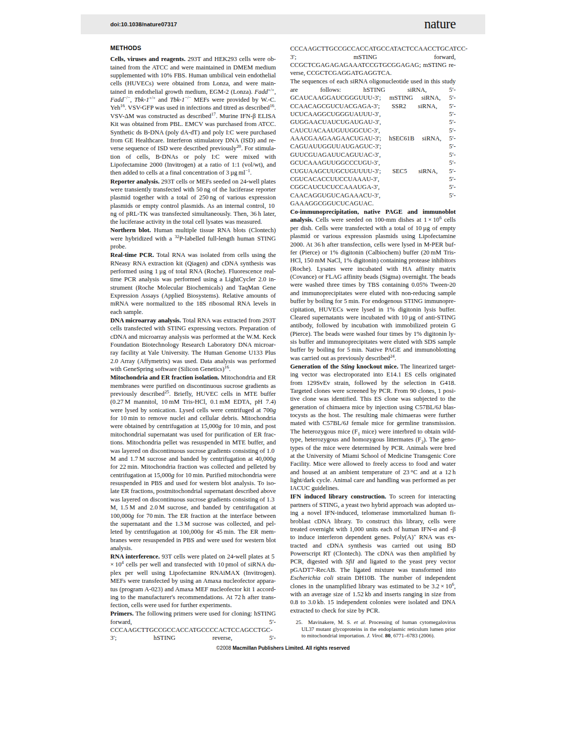doi:10.1038/nature07317
nature
METHODS
Cells, viruses and reagents. 293T and HEK293 cells were obtained from the ATCC and were maintained in DMEM medium supplemented with 10% FBS. Human umbilical vein endothelial cells (HUVECs) were obtained from Lonza, and were maintained in endothelial growth medium, EGM-2 (Lonza). Fadd+/+, Fadd−/−, Tbk-1+/+ and Tbk-1−/− MEFs were provided by W.-C. Yeh16. VSV-GFP was used in infections and titred as described16. VSV-ΔM was constructed as described17. Murine IFN-β ELISA Kit was obtained from PBL. EMCV was purchased from ATCC. Synthetic ds B-DNA (poly dA-dT) and poly I:C were purchased from GE Healthcare. Interferon stimulatory DNA (ISD) and reverse sequence of ISD were described previously20. For stimulation of cells, B-DNAs or poly I:C were mixed with Lipofectamine 2000 (Invitrogen) at a ratio of 1:1 (vol/wt), and then added to cells at a final concentration of 3 µg ml−1.
Reporter analysis. 293T cells or MEFs seeded on 24-well plates were transiently transfected with 50 ng of the luciferase reporter plasmid together with a total of 250 ng of various expression plasmids or empty control plasmids. As an internal control, 10 ng of pRL-TK was transfected simultaneously. Then, 36 h later, the luciferase activity in the total cell lysates was measured.
Northern blot. Human multiple tissue RNA blots (Clontech) were hybridized with a 32P-labelled full-length human STING probe.
Real-time PCR. Total RNA was isolated from cells using the RNeasy RNA extraction kit (Qiagen) and cDNA synthesis was performed using 1 µg of total RNA (Roche). Fluorescence real-time PCR analysis was performed using a LightCycler 2.0 instrument (Roche Molecular Biochemicals) and TaqMan Gene Expression Assays (Applied Biosystems). Relative amounts of mRNA were normalized to the 18S ribosomal RNA levels in each sample.
DNA microarray analysis. Total RNA was extracted from 293T cells transfected with STING expressing vectors. Preparation of cDNA and microarray analysis was performed at the W.M. Keck Foundation Biotechnology Research Laboratory DNA microarray facility at Yale University. The Human Genome U133 Plus 2.0 Array (Affymetrix) was used. Data analysis was performed with GeneSpring software (Silicon Genetics)16.
Mitochondria and ER fraction isolation. Mitochondria and ER membranes were purified on discontinuous sucrose gradients as previously described25. Briefly, HUVEC cells in MTE buffer (0.27 M mannitol, 10 mM Tris-HCl, 0.1 mM EDTA, pH 7.4) were lysed by sonication. Lysed cells were centrifuged at 700g for 10 min to remove nuclei and cellular debris. Mitochondria were obtained by centrifugation at 15,000g for 10 min, and post mitochondrial supernatant was used for purification of ER fractions. Mitochondria pellet was resuspended in MTE buffer, and was layered on discontinuous sucrose gradients consisting of 1.0 M and 1.7 M sucrose and banded by centrifugation at 40,000g for 22 min. Mitochondria fraction was collected and pelleted by centrifugation at 15,000g for 10 min. Purified mitochondria were resuspended in PBS and used for western blot analysis. To isolate ER fractions, postmitochondrial supernatant described above was layered on discontinuous sucrose gradients consisting of 1.3 M, 1.5 M and 2.0 M sucrose, and banded by centrifugation at 100,000g for 70 min. The ER fraction at the interface between the supernatant and the 1.3 M sucrose was collected, and pelleted by centrifugation at 100,000g for 45 min. The ER membranes were resuspended in PBS and were used for western blot analysis.
RNA interference. 93T cells were plated on 24-well plates at 5 × 104 cells per well and transfected with 10 pmol of siRNA duplex per well using Lipofectamine RNAiMAX (Invitrogen). MEFs were transfected by using an Amaxa nucleofector apparatus (program A-023) and Amaxa MEF nucleofector kit 1 according to the manufacturer's recommendations. At 72 h after transfection, cells were used for further experiments.
Primers. The following primers were used for cloning: hSTING forward, 5′-CCCAAGCTTGCCGCCACCATGCCCCACTCCAGCCTGC-3′; hSTING reverse, 5′-CCCAAGCTTGCCGCCACCATGCCATACTCCAACCTGCATCC-3′; mSTING forward, CCGCTCGAGAGAGAAATCCGTGCGGAGAG; mSTING reverse, CCGCTCGAGGATGAGGTCA.
The sequences of each siRNA oligonucleotide used in this study are follows: hSTING siRNA, 5′-GCAUCAAGGAUCGGGUUU-3′; mSTING siRNA, 5′-CCAACAGCGUCUACGAGA-3′; SSR2 siRNA, 5′-UCUCAAGGCUGGGUAUUU-3′, 5′-GUGGAACUAUCUGAUGAU-3′, 5′-CAUCUACAAUGUUGGCUC-3′, 5′-AAACGAAGAAGAACUGAU-3′; hSEC61B siRNA, 5′-CAGUAUUGGUUAUGAGUC-3′; 5′-GUUCGUAGAUUCAGUUAC-3′, 5′-GCUCAAAGUUGGCCCUGU-3′, 5′-CUGUAAGCUUGCUGUUUU-3′; SEC5 siRNA, 5′-CGUCACACCUUCCUAAAU-3′, 5′-CGGCAUCUCUCCAAAUGA-3′, 5′-CAACAGGUGUCAGAAACU-3′, 5′-GAAAGGCGGUCUCAGUAC.
Co-immunoprecipitation, native PAGE and immunoblot analysis. Cells were seeded on 100-mm dishes at 1 × 106 cells per dish. Cells were transfected with a total of 10 µg of empty plasmid or various expression plasmids using Lipofectamine 2000. At 36 h after transfection, cells were lysed in M-PER buffer (Pierce) or 1% digitonin (Calbiochem) buffer (20 mM Tris-HCl, 150 mM NaCl, 1% digitonin) containing protease inhibitors (Roche). Lysates were incubated with HA affinity matrix (Covance) or FLAG affinity beads (Sigma) overnight. The beads were washed three times by TBS containing 0.05% Tween-20 and immunoprecipitates were eluted with non-reducing sample buffer by boiling for 5 min. For endogenous STING immunoprecipitation, HUVECs were lysed in 1% digitonin lysis buffer. Cleared supernatants were incubated with 10 µg of anti-STING antibody, followed by incubation with immobilized protein G (Pierce). The beads were washed four times by 1% digitonin lysis buffer and immunoprecipitates were eluted with SDS sample buffer by boiling for 5 min. Native PAGE and immunoblotting was carried out as previously described24.
Generation of the Sting knockout mice. The linearized targeting vector was electroporated into E14.1 ES cells originated from 129SvEv strain, followed by the selection in G418. Targeted clones were screened by PCR. From 90 clones, 1 positive clone was identified. This ES clone was subjected to the generation of chimaera mice by injection using C57BL/6J blastocysts as the host. The resulting male chimaeras were further mated with C57BL/6J female mice for germline transmission. The heterozygous mice (F1 mice) were interbred to obtain wild-type, heterozygous and homozygous littermates (F2). The genotypes of the mice were determined by PCR. Animals were bred at the University of Miami School of Medicine Transgenic Core Facility. Mice were allowed to freely access to food and water and housed at an ambient temperature of 23 °C and at a 12 h light/dark cycle. Animal care and handling was performed as per IACUC guidelines.
IFN induced library construction. To screen for interacting partners of STING, a yeast two hybrid approach was adopted using a novel IFN-induced, telomerase immortalized human fibroblast cDNA library. To construct this library, cells were treated overnight with 1,000 units each of human IFN-α and -β to induce interferon dependent genes. Poly(A)+ RNA was extracted and cDNA synthesis was carried out using BD Powerscript RT (Clontech). The cDNA was then amplified by PCR, digested with SfiI and ligated to the yeast prey vector pGADT7-RecAB. The ligated mixture was transformed into Escherichia coli strain DH10B. The number of independent clones in the unamplified library was estimated to be 3.2 × 106, with an average size of 1.52 kb and inserts ranging in size from 0.8 to 3.0 kb. 15 independent colonies were isolated and DNA extracted to check for size by PCR.
25. Mavinakere, M. S. et al. Processing of human cytomegalovirus UL37 mutant glycoproteins in the endoplasmic reticulum lumen prior to mitochondrial importation. J. Virol. 80, 6771–6783 (2006).
©2008 Macmillan Publishers Limited. All rights reserved